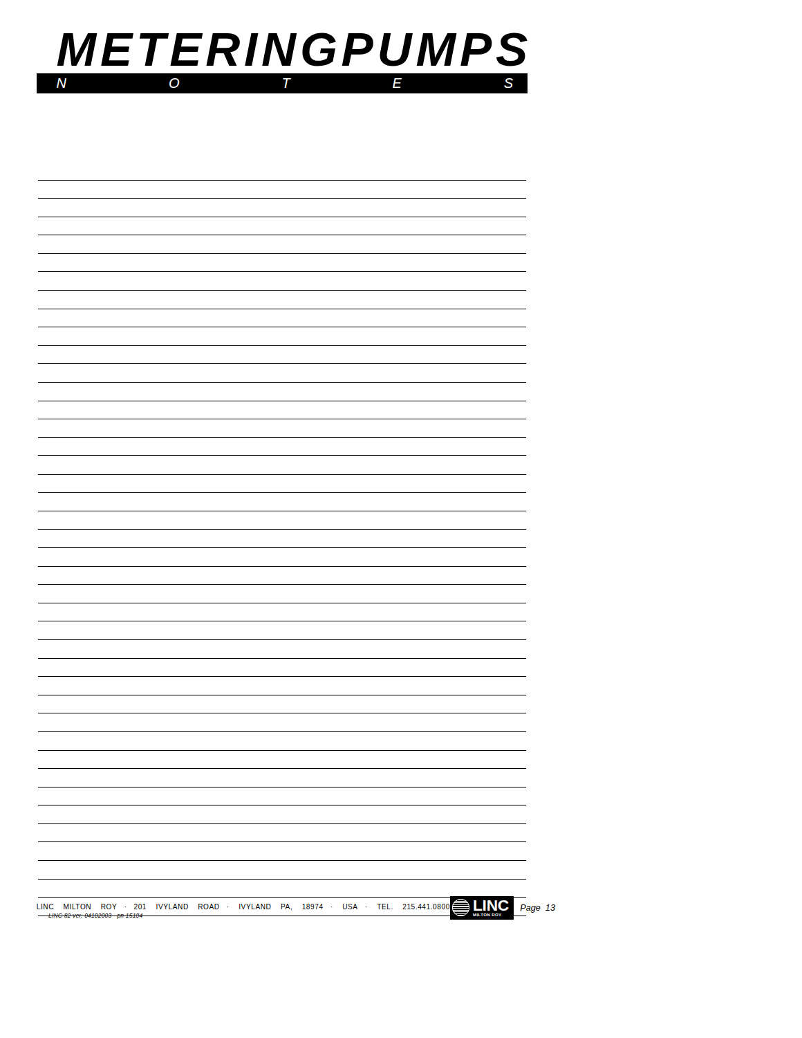METERING PUMPS
NOTES
LINC MILTON ROY · 201 IVYLAND ROAD · IVYLAND PA, 18974 · USA · TEL. 215.441.0800
LINC 82 ver. 04102003 - pn 15104
LINC MILTON ROY
Page 13